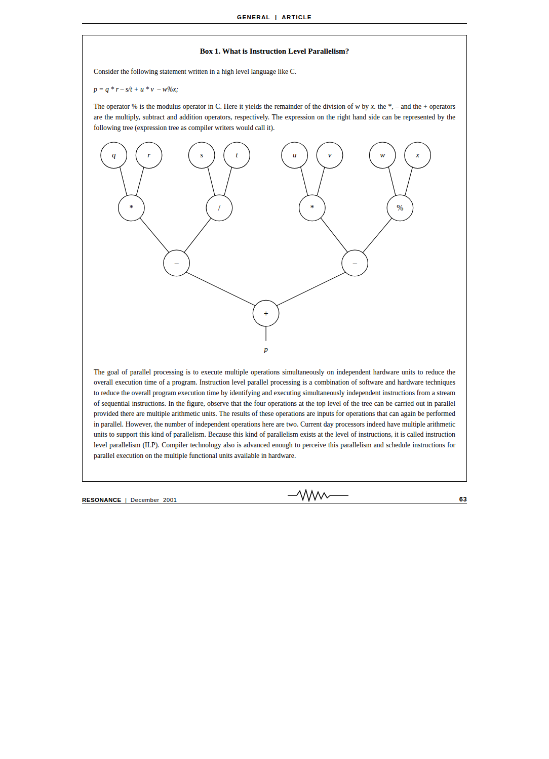GENERAL | ARTICLE
Box 1. What is Instruction Level Parallelism?
Consider the following statement written in a high level language like C.
p = q * r – s/t + u * v – w%x;
The operator % is the modulus operator in C. Here it yields the remainder of the division of w by x. the *, – and the + operators are the multiply, subtract and addition operators, respectively. The expression on the right hand side can be represented by the following tree (expression tree as compiler writers would call it).
q r s t u v w x * / * % – – + p
The goal of parallel processing is to execute multiple operations simultaneously on independent hardware units to reduce the overall execution time of a program. Instruction level parallel processing is a combination of software and hardware techniques to reduce the overall program execution time by identifying and executing simultaneously independent instructions from a stream of sequential instructions. In the figure, observe that the four operations at the top level of the tree can be carried out in parallel provided there are multiple arithmetic units. The results of these operations are inputs for operations that can again be performed in parallel. However, the number of independent operations here are two. Current day processors indeed have multiple arithmetic units to support this kind of parallelism. Because this kind of parallelism exists at the level of instructions, it is called instruction level parallelism (ILP). Compiler technology also is advanced enough to perceive this parallelism and schedule instructions for parallel execution on the multiple functional units available in hardware.
RESONANCE | December 2001
63